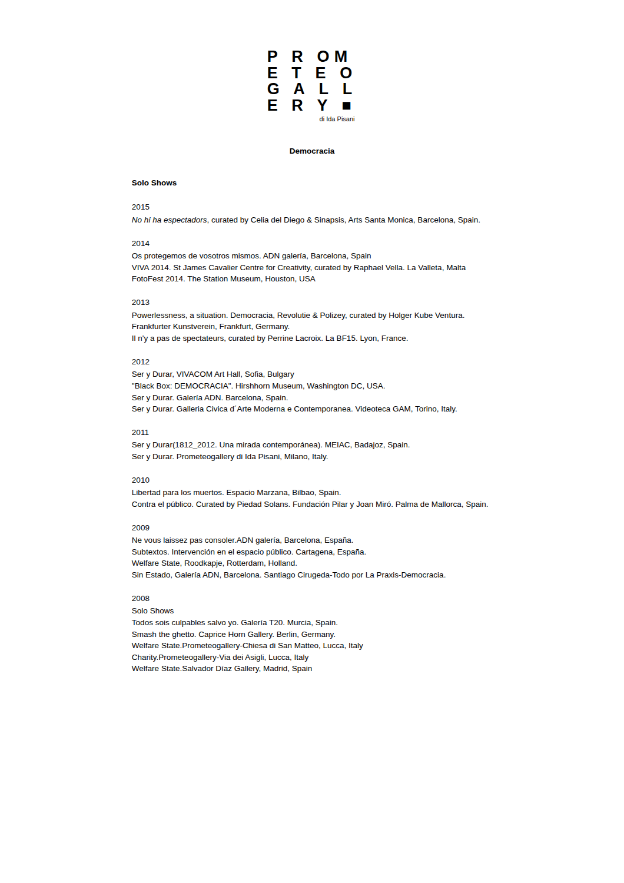P R OM
E T E O
G A L L
E R Y ■
di Ida Pisani
Democracia
Solo Shows
2015
No hi ha espectadors, curated by Celia del Diego & Sinapsis, Arts Santa Monica, Barcelona, Spain.
2014
Os protegemos de vosotros mismos. ADN galería, Barcelona, Spain
VIVA 2014. St James Cavalier Centre for Creativity, curated by Raphael Vella. La Valleta, Malta
FotoFest 2014. The Station Museum, Houston, USA
2013
Powerlessness, a situation. Democracia, Revolutie & Polizey, curated by Holger Kube Ventura. Frankfurter Kunstverein, Frankfurt, Germany.
Il n'y a pas de spectateurs, curated by Perrine Lacroix. La BF15. Lyon, France.
2012
Ser y Durar, VIVACOM Art Hall, Sofia, Bulgary
"Black Box: DEMOCRACIA". Hirshhorn Museum, Washington DC, USA.
Ser y Durar. Galería ADN. Barcelona, Spain.
Ser y Durar. Galleria Civica d´Arte Moderna e Contemporanea. Videoteca GAM, Torino, Italy.
2011
Ser y Durar(1812_2012. Una mirada contemporánea). MEIAC, Badajoz, Spain.
Ser y Durar. Prometeogallery di Ida Pisani, Milano, Italy.
2010
Libertad para los muertos. Espacio Marzana, Bilbao, Spain.
Contra el público. Curated by Piedad Solans. Fundación Pilar y Joan Miró. Palma de Mallorca, Spain.
2009
Ne vous laissez pas consoler.ADN galería, Barcelona, España.
Subtextos. Intervención en el espacio público. Cartagena, España.
Welfare State, Roodkapje, Rotterdam, Holland.
Sin Estado, Galería ADN, Barcelona. Santiago Cirugeda-Todo por La Praxis-Democracia.
2008
Solo Shows
Todos sois culpables salvo yo. Galería T20. Murcia, Spain.
Smash the ghetto. Caprice Horn Gallery. Berlin, Germany.
Welfare State.Prometeogallery-Chiesa di San Matteo, Lucca, Italy
Charity.Prometeogallery-Via dei Asigli, Lucca, Italy
Welfare State.Salvador Díaz Gallery, Madrid, Spain